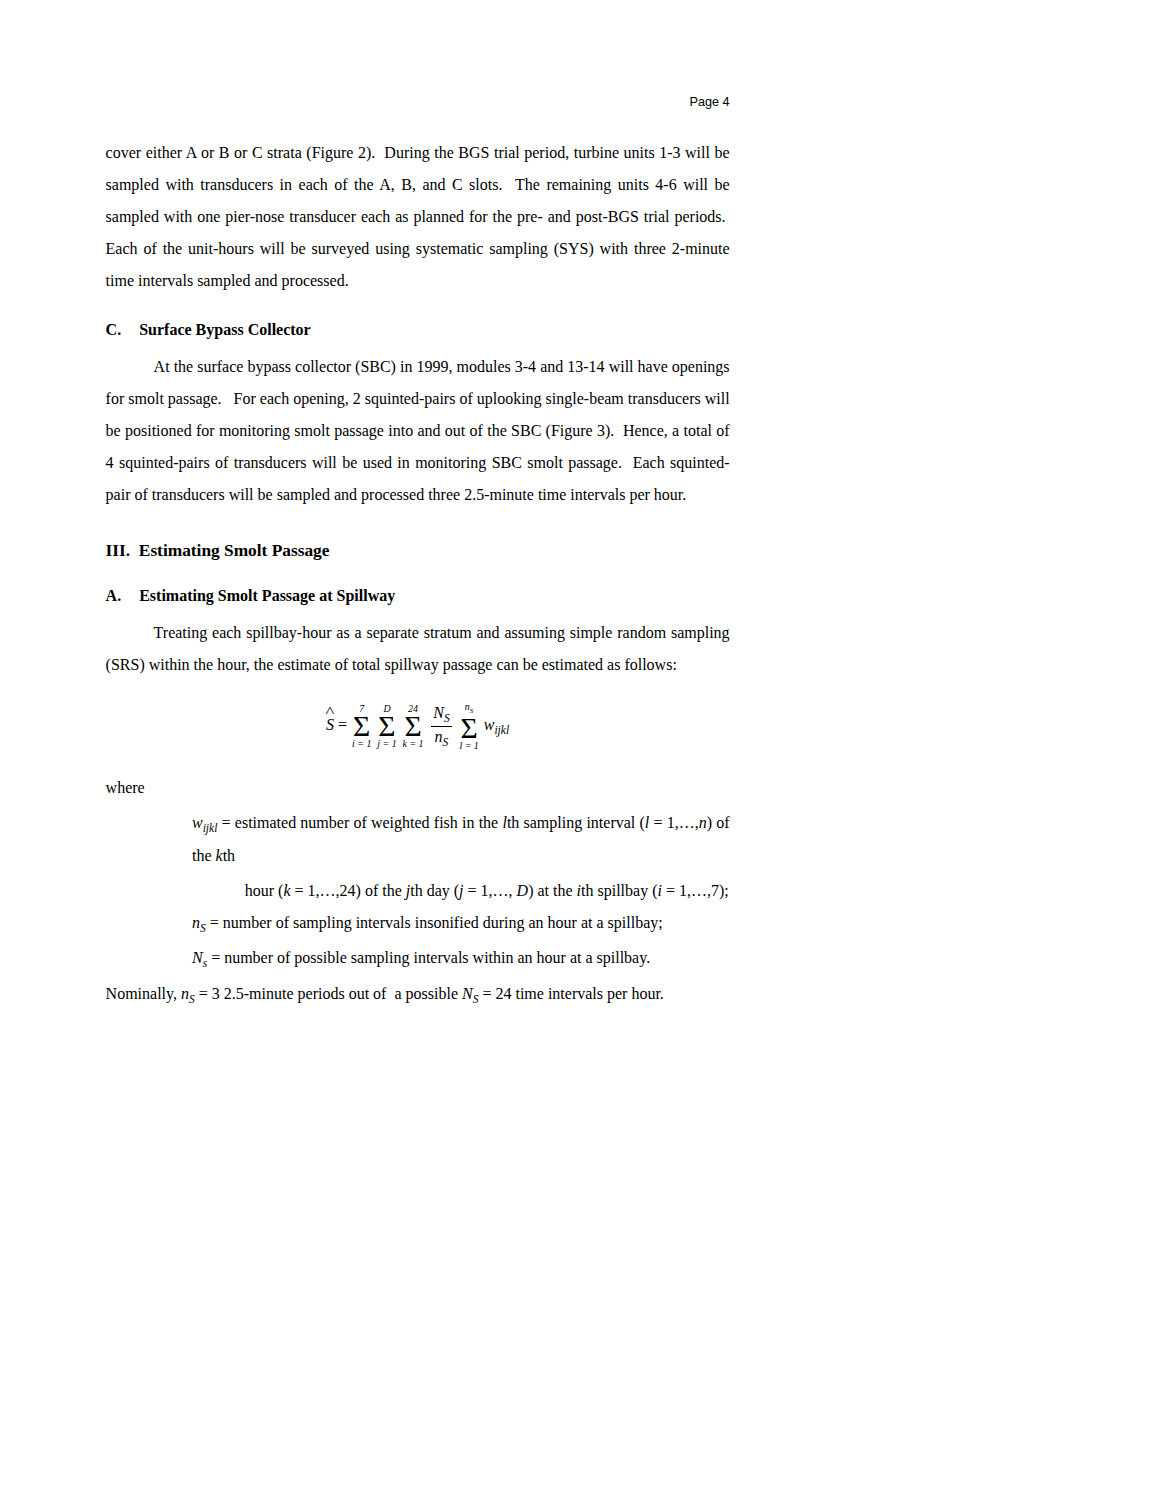Page 4
cover either A or B or C strata (Figure 2). During the BGS trial period, turbine units 1-3 will be sampled with transducers in each of the A, B, and C slots. The remaining units 4-6 will be sampled with one pier-nose transducer each as planned for the pre- and post-BGS trial periods. Each of the unit-hours will be surveyed using systematic sampling (SYS) with three 2-minute time intervals sampled and processed.
C. Surface Bypass Collector
At the surface bypass collector (SBC) in 1999, modules 3-4 and 13-14 will have openings for smolt passage. For each opening, 2 squinted-pairs of uplooking single-beam transducers will be positioned for monitoring smolt passage into and out of the SBC (Figure 3). Hence, a total of 4 squinted-pairs of transducers will be used in monitoring SBC smolt passage. Each squinted-pair of transducers will be sampled and processed three 2.5-minute time intervals per hour.
III. Estimating Smolt Passage
A. Estimating Smolt Passage at Spillway
Treating each spillbay-hour as a separate stratum and assuming simple random sampling (SRS) within the hour, the estimate of total spillway passage can be estimated as follows:
S = 7 Σi = 1 DΣj = 1 24 Σk = 1 NS nS nS Σl = 1 wijkl
where
wijkl = estimated number of weighted fish in the lth sampling interval (l = 1,…,n) of the kth
hour (k = 1,…,24) of the jth day (j = 1,…, D) at the ith spillbay (i = 1,…,7);
nS = number of sampling intervals insonified during an hour at a spillbay;
Ns = number of possible sampling intervals within an hour at a spillbay.
Nominally, nS = 3 2.5-minute periods out of a possible NS = 24 time intervals per hour.